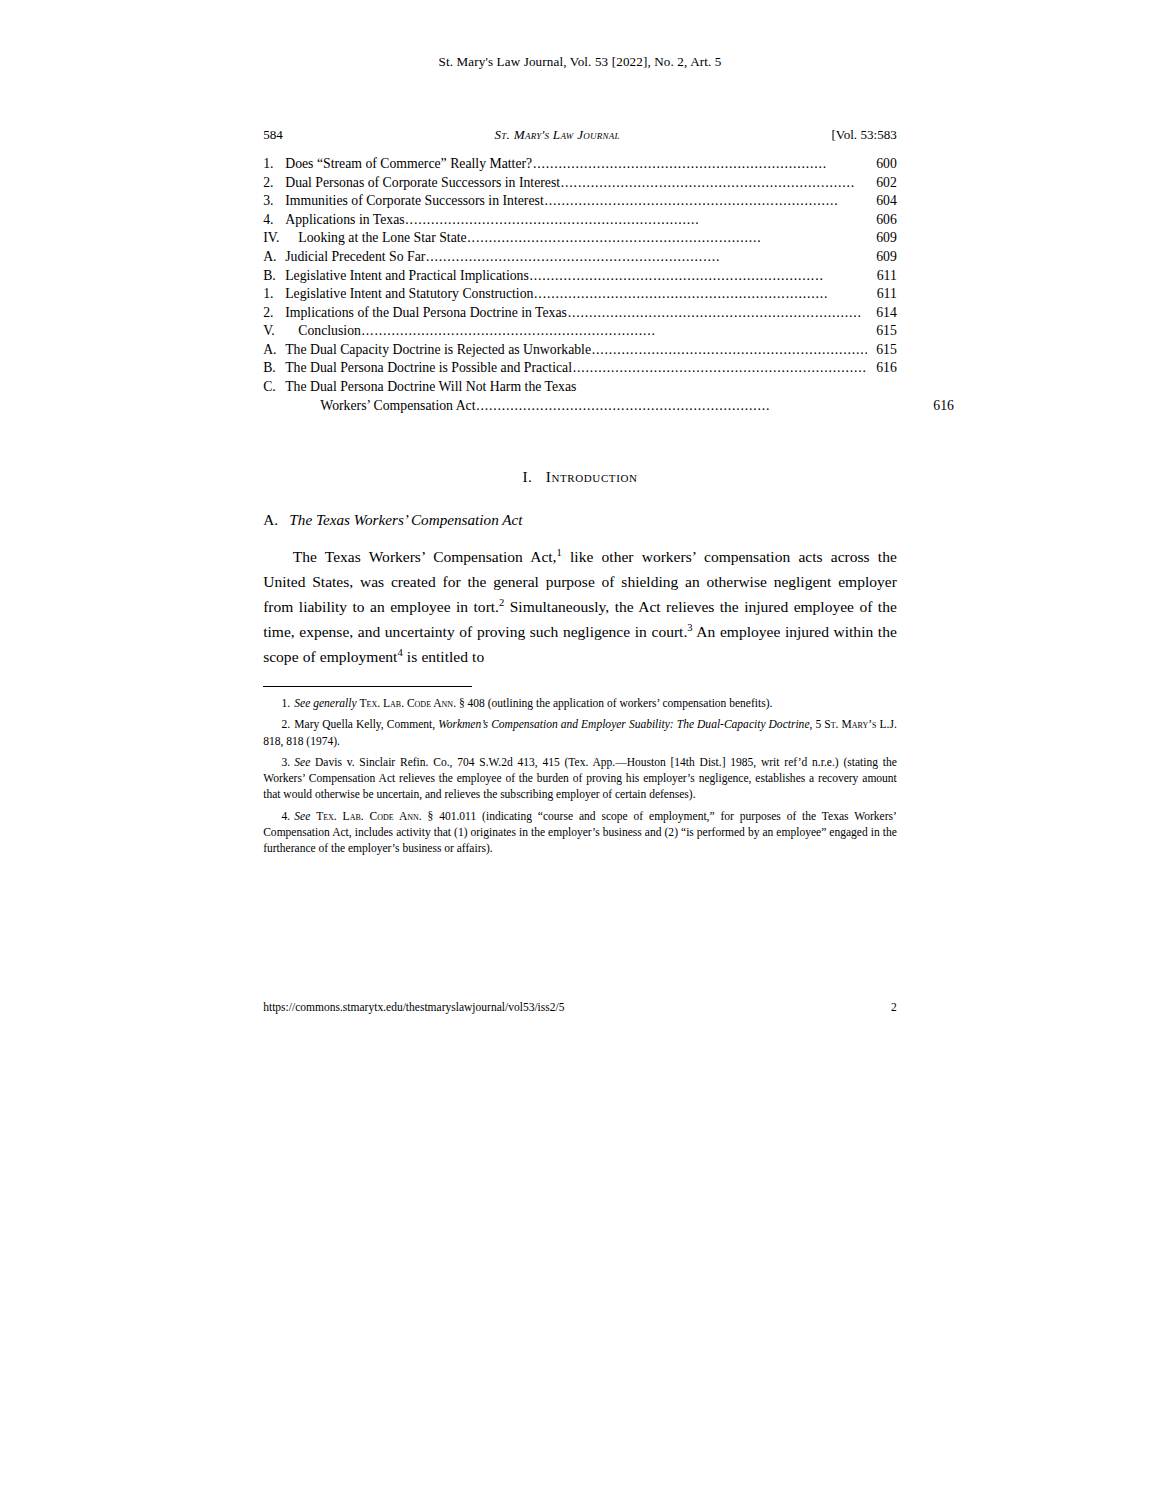St. Mary's Law Journal, Vol. 53 [2022], No. 2, Art. 5
584 St. Mary's Law Journal [Vol. 53:583
1. Does “Stream of Commerce” Really Matter? ..................................................................... 600
2. Dual Personas of Corporate Successors in Interest ..................................................................... 602
3. Immunities of Corporate Successors in Interest ..................................................................... 604
4. Applications in Texas ..................................................................... 606
IV. Looking at the Lone Star State ..................................................................... 609
A. Judicial Precedent So Far ..................................................................... 609
B. Legislative Intent and Practical Implications ..................................................................... 611
1. Legislative Intent and Statutory Construction ..................................................................... 611
2. Implications of the Dual Persona Doctrine in Texas ..................................................................... 614
V. Conclusion ..................................................................... 615
A. The Dual Capacity Doctrine is Rejected as Unworkable ..................................................................... 615
B. The Dual Persona Doctrine is Possible and Practical ..................................................................... 616
C. The Dual Persona Doctrine Will Not Harm the Texas
Workers’ Compensation Act ..................................................................... 616
I. Introduction
A. The Texas Workers’ Compensation Act
The Texas Workers’ Compensation Act,1 like other workers’ compensation acts across the United States, was created for the general purpose of shielding an otherwise negligent employer from liability to an employee in tort.2 Simultaneously, the Act relieves the injured employee of the time, expense, and uncertainty of proving such negligence in court.3 An employee injured within the scope of employment4 is entitled to
1. See generally Tex. Lab. Code Ann. § 408 (outlining the application of workers’ compensation benefits).
2. Mary Quella Kelly, Comment, Workmen’s Compensation and Employer Suability: The Dual-Capacity Doctrine, 5 St. Mary’s L.J. 818, 818 (1974).
3. See Davis v. Sinclair Refin. Co., 704 S.W.2d 413, 415 (Tex. App.—Houston [14th Dist.] 1985, writ ref’d n.r.e.) (stating the Workers’ Compensation Act relieves the employee of the burden of proving his employer’s negligence, establishes a recovery amount that would otherwise be uncertain, and relieves the subscribing employer of certain defenses).
4. See Tex. Lab. Code Ann. § 401.011 (indicating “course and scope of employment,” for purposes of the Texas Workers’ Compensation Act, includes activity that (1) originates in the employer’s business and (2) “is performed by an employee” engaged in the furtherance of the employer’s business or affairs).
https://commons.stmarytx.edu/thestmaryslawjournal/vol53/iss2/5 2